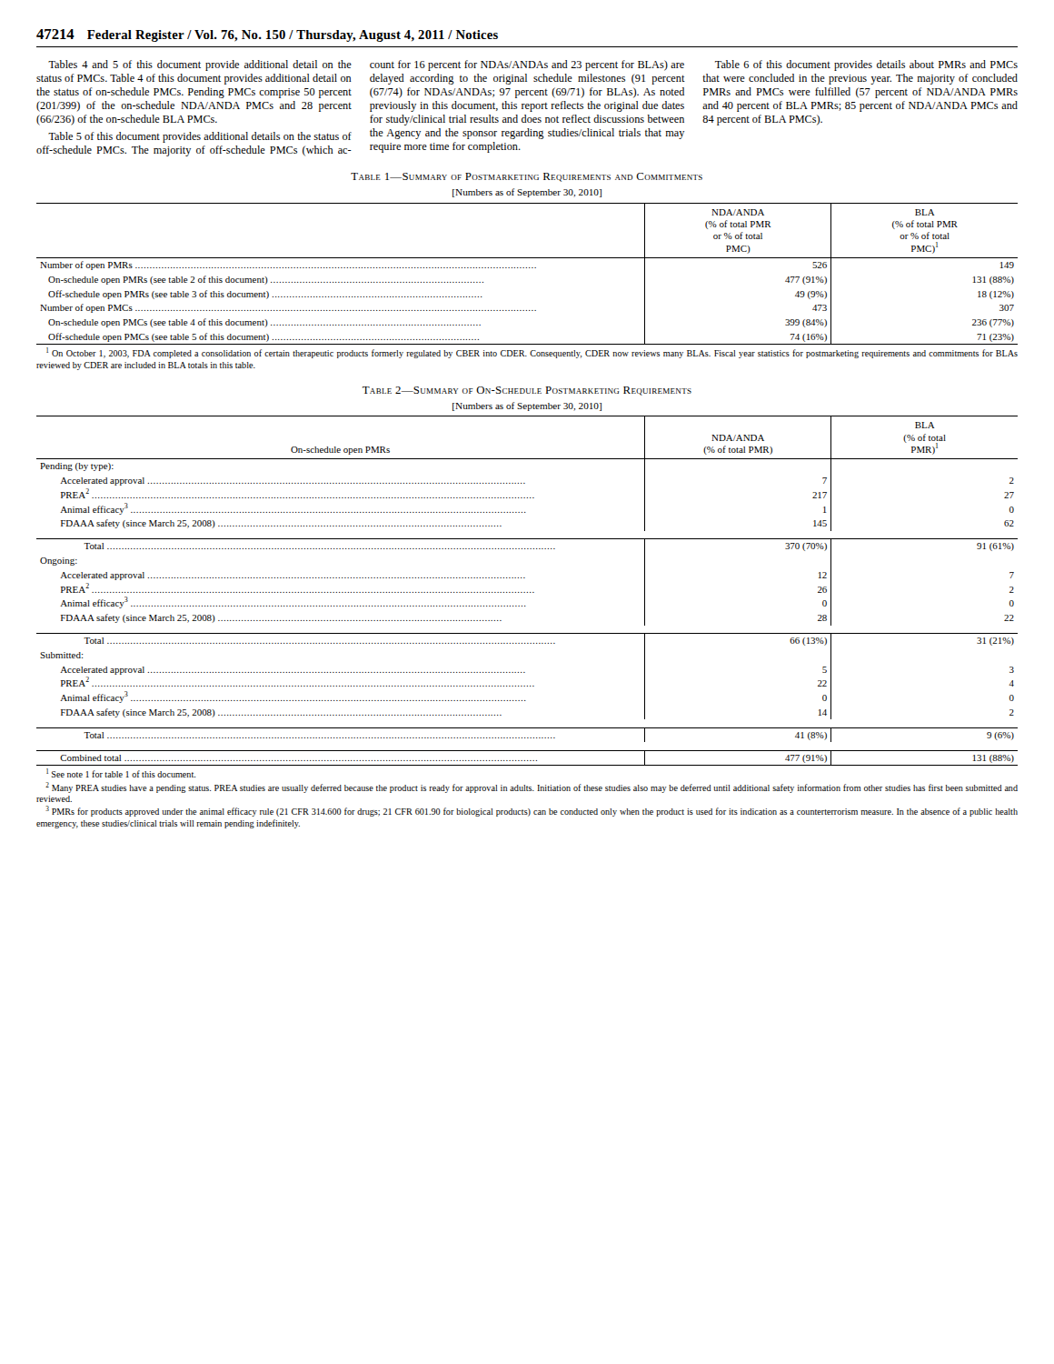47214 Federal Register / Vol. 76, No. 150 / Thursday, August 4, 2011 / Notices
Tables 4 and 5 of this document provide additional detail on the status of PMCs. Table 4 of this document provides additional detail on the status of on-schedule PMCs. Pending PMCs comprise 50 percent (201/399) of the on-schedule NDA/ANDA PMCs and 28 percent (66/236) of the on-schedule BLA PMCs.
Table 5 of this document provides additional details on the status of off-schedule PMCs. The majority of off-schedule PMCs (which account for 16 percent for NDAs/ANDAs and 23 percent for BLAs) are delayed according to the original schedule milestones (91 percent (67/74) for NDAs/ANDAs; 97 percent (69/71) for BLAs). As noted previously in this document, this report reflects the original due dates for study/clinical trial results and does not reflect discussions between the Agency and the sponsor regarding studies/clinical trials that may require more time for completion.
Table 6 of this document provides details about PMRs and PMCs that were concluded in the previous year. The majority of concluded PMRs and PMCs were fulfilled (57 percent of NDA/ANDA PMRs and 40 percent of BLA PMRs; 85 percent of NDA/ANDA PMCs and 84 percent of BLA PMCs).
Table 1—Summary of Postmarketing Requirements and Commitments
[Numbers as of September 30, 2010]
| | NDA/ANDA (% of total PMR or % of total PMC) | BLA (% of total PMR or % of total PMC) 1 |
| --- | --- | --- |
| Number of open PMRs ......................................................................................................................................... | 526 | 149 |
| On-schedule open PMRs (see table 2 of this document) ......................................................................... | 477 (91%) | 131 (88%) |
| Off-schedule open PMRs (see table 3 of this document) ........................................................................ | 49 (9%) | 18 (12%) |
| Number of open PMCs ......................................................................................................................................... | 473 | 307 |
| On-schedule open PMCs (see table 4 of this document) ........................................................................ | 399 (84%) | 236 (77%) |
| Off-schedule open PMCs (see table 5 of this document) ....................................................................... | 74 (16%) | 71 (23%) |
1 On October 1, 2003, FDA completed a consolidation of certain therapeutic products formerly regulated by CBER into CDER. Consequently, CDER now reviews many BLAs. Fiscal year statistics for postmarketing requirements and commitments for BLAs reviewed by CDER are included in BLA totals in this table.
Table 2—Summary of On-Schedule Postmarketing Requirements
[Numbers as of September 30, 2010]
| On-schedule open PMRs | NDA/ANDA (% of total PMR) | BLA (% of total PMR) 1 |
| --- | --- | --- |
| Pending (by type): | | |
| Accelerated approval ................................................................................................................................. | 7 | 2 |
| PREA 2 ....................................................................................................................................................... | 217 | 27 |
| Animal efficacy 3 ....................................................................................................................................... | 1 | 0 |
| FDAAA safety (since March 25, 2008) ................................................................................................. | 145 | 62 |
| Total ......................................................................................................................................................... | 370 (70%) | 91 (61%) |
| Ongoing: | | |
| Accelerated approval ................................................................................................................................. | 12 | 7 |
| PREA 2 ....................................................................................................................................................... | 26 | 2 |
| Animal efficacy 3 ....................................................................................................................................... | 0 | 0 |
| FDAAA safety (since March 25, 2008) ................................................................................................. | 28 | 22 |
| Total ......................................................................................................................................................... | 66 (13%) | 31 (21%) |
| Submitted: | | |
| Accelerated approval ................................................................................................................................. | 5 | 3 |
| PREA 2 ....................................................................................................................................................... | 22 | 4 |
| Animal efficacy 3 ....................................................................................................................................... | 0 | 0 |
| FDAAA safety (since March 25, 2008) ................................................................................................. | 14 | 2 |
| Total ......................................................................................................................................................... | 41 (8%) | 9 (6%) |
| Combined total ............................................................................................................................................. | 477 (91%) | 131 (88%) |
1 See note 1 for table 1 of this document.
2 Many PREA studies have a pending status. PREA studies are usually deferred because the product is ready for approval in adults. Initiation of these studies also may be deferred until additional safety information from other studies has first been submitted and reviewed.
3 PMRs for products approved under the animal efficacy rule (21 CFR 314.600 for drugs; 21 CFR 601.90 for biological products) can be conducted only when the product is used for its indication as a counterterrorism measure. In the absence of a public health emergency, these studies/clinical trials will remain pending indefinitely.